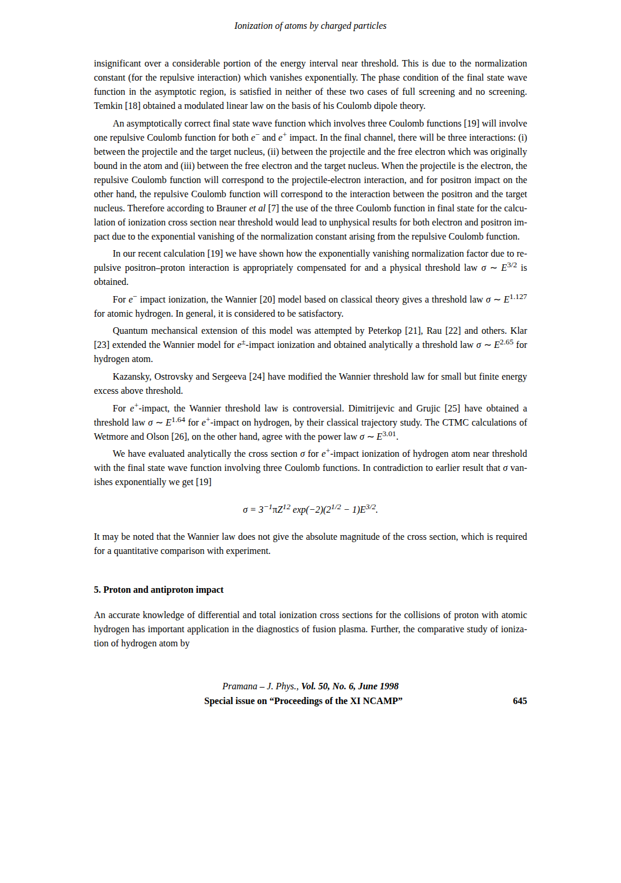Ionization of atoms by charged particles
insignificant over a considerable portion of the energy interval near threshold. This is due to the normalization constant (for the repulsive interaction) which vanishes exponentially. The phase condition of the final state wave function in the asymptotic region, is satisfied in neither of these two cases of full screening and no screening. Temkin [18] obtained a modulated linear law on the basis of his Coulomb dipole theory.
An asymptotically correct final state wave function which involves three Coulomb functions [19] will involve one repulsive Coulomb function for both e− and e+ impact. In the final channel, there will be three interactions: (i) between the projectile and the target nucleus, (ii) between the projectile and the free electron which was originally bound in the atom and (iii) between the free electron and the target nucleus. When the projectile is the electron, the repulsive Coulomb function will correspond to the projectile-electron interaction, and for positron impact on the other hand, the repulsive Coulomb function will correspond to the interaction between the positron and the target nucleus. Therefore according to Brauner et al [7] the use of the three Coulomb function in final state for the calculation of ionization cross section near threshold would lead to unphysical results for both electron and positron impact due to the exponential vanishing of the normalization constant arising from the repulsive Coulomb function.
In our recent calculation [19] we have shown how the exponentially vanishing normalization factor due to repulsive positron–proton interaction is appropriately compensated for and a physical threshold law σ ∼ E3/2 is obtained.
For e− impact ionization, the Wannier [20] model based on classical theory gives a threshold law σ ∼ E1.127 for atomic hydrogen. In general, it is considered to be satisfactory.
Quantum mechansical extension of this model was attempted by Peterkop [21], Rau [22] and others. Klar [23] extended the Wannier model for e±-impact ionization and obtained analytically a threshold law σ ∼ E2.65 for hydrogen atom.
Kazansky, Ostrovsky and Sergeeva [24] have modified the Wannier threshold law for small but finite energy excess above threshold.
For e+-impact, the Wannier threshold law is controversial. Dimitrijevic and Grujic [25] have obtained a threshold law σ ∼ E1.64 for e+-impact on hydrogen, by their classical trajectory study. The CTMC calculations of Wetmore and Olson [26], on the other hand, agree with the power law σ ∼ E3.01.
We have evaluated analytically the cross section σ for e+-impact ionization of hydrogen atom near threshold with the final state wave function involving three Coulomb functions. In contradiction to earlier result that σ vanishes exponentially we get [19]
σ = 3−1π Z12 exp(−2)(21/2 − 1)E3/2.
It may be noted that the Wannier law does not give the absolute magnitude of the cross section, which is required for a quantitative comparison with experiment.
5. Proton and antiproton impact
An accurate knowledge of differential and total ionization cross sections for the collisions of proton with atomic hydrogen has important application in the diagnostics of fusion plasma. Further, the comparative study of ionization of hydrogen atom by
Pramana – J. Phys., Vol. 50, No. 6, June 1998
645 Special issue on “Proceedings of the XI NCAMP”